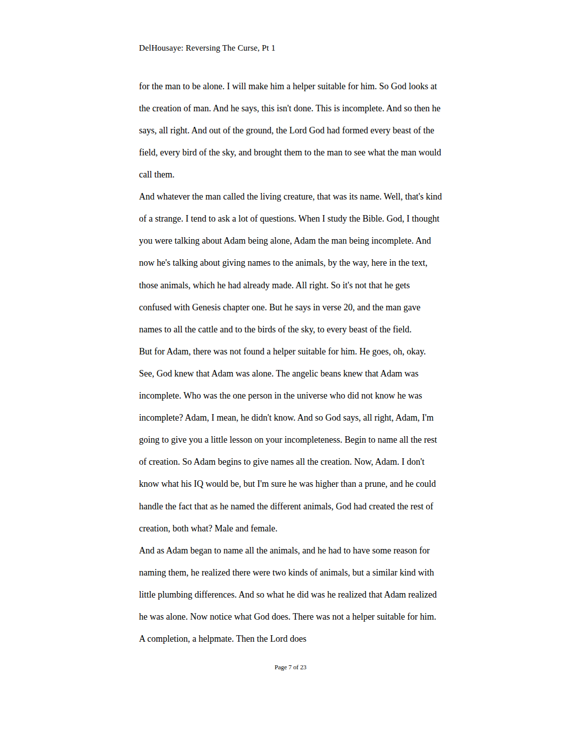DelHousaye: Reversing The Curse, Pt 1
for the man to be alone. I will make him a helper suitable for him. So God looks at the creation of man. And he says, this isn't done. This is incomplete. And so then he says, all right. And out of the ground, the Lord God had formed every beast of the field, every bird of the sky, and brought them to the man to see what the man would call them.
And whatever the man called the living creature, that was its name. Well, that's kind of a strange. I tend to ask a lot of questions. When I study the Bible. God, I thought you were talking about Adam being alone, Adam the man being incomplete. And now he's talking about giving names to the animals, by the way, here in the text, those animals, which he had already made. All right. So it's not that he gets confused with Genesis chapter one. But he says in verse 20, and the man gave names to all the cattle and to the birds of the sky, to every beast of the field.
But for Adam, there was not found a helper suitable for him. He goes, oh, okay. See, God knew that Adam was alone. The angelic beans knew that Adam was incomplete. Who was the one person in the universe who did not know he was incomplete? Adam, I mean, he didn't know. And so God says, all right, Adam, I'm going to give you a little lesson on your incompleteness. Begin to name all the rest of creation. So Adam begins to give names all the creation. Now, Adam. I don't know what his IQ would be, but I'm sure he was higher than a prune, and he could handle the fact that as he named the different animals, God had created the rest of creation, both what? Male and female.
And as Adam began to name all the animals, and he had to have some reason for naming them, he realized there were two kinds of animals, but a similar kind with little plumbing differences. And so what he did was he realized that Adam realized he was alone. Now notice what God does. There was not a helper suitable for him. A completion, a helpmate. Then the Lord does
Page 7 of 23